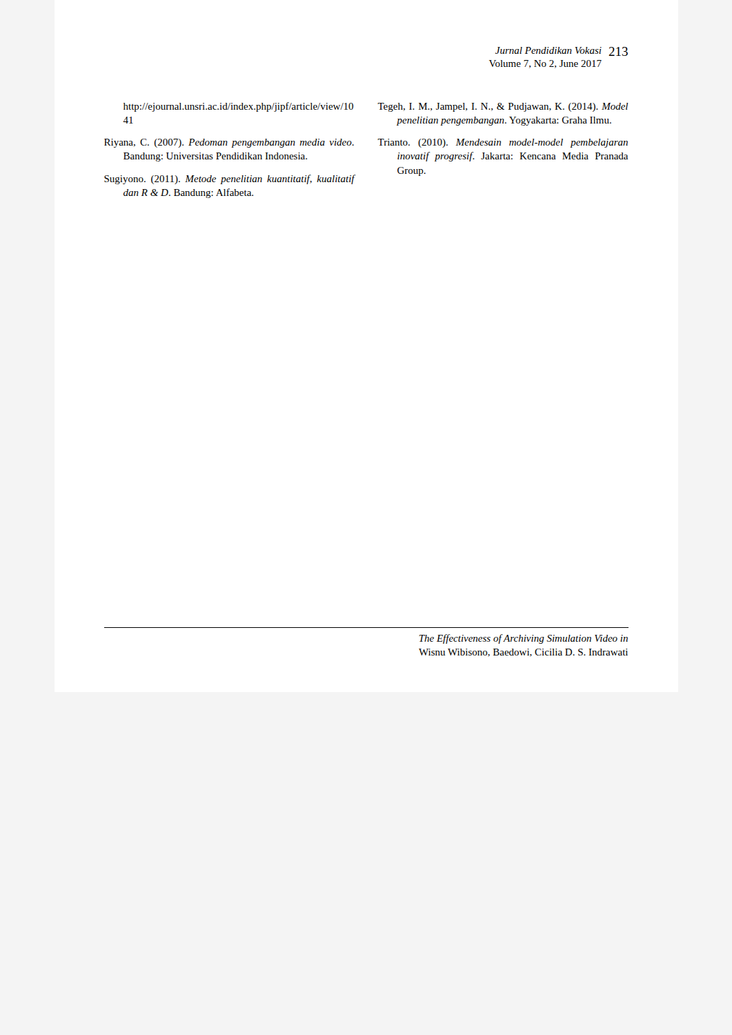Jurnal Pendidikan Vokasi
Volume 7, No 2, June 2017
213
http://ejournal.unsri.ac.id/index.php/jipf/article/view/1041
Riyana, C. (2007). Pedoman pengembangan media video. Bandung: Universitas Pendidikan Indonesia.
Sugiyono. (2011). Metode penelitian kuantitatif, kualitatif dan R & D. Bandung: Alfabeta.
Tegeh, I. M., Jampel, I. N., & Pudjawan, K. (2014). Model penelitian pengembangan. Yogyakarta: Graha Ilmu.
Trianto. (2010). Mendesain model-model pembelajaran inovatif progresif. Jakarta: Kencana Media Pranada Group.
The Effectiveness of Archiving Simulation Video in
Wisnu Wibisono, Baedowi, Cicilia D. S. Indrawati